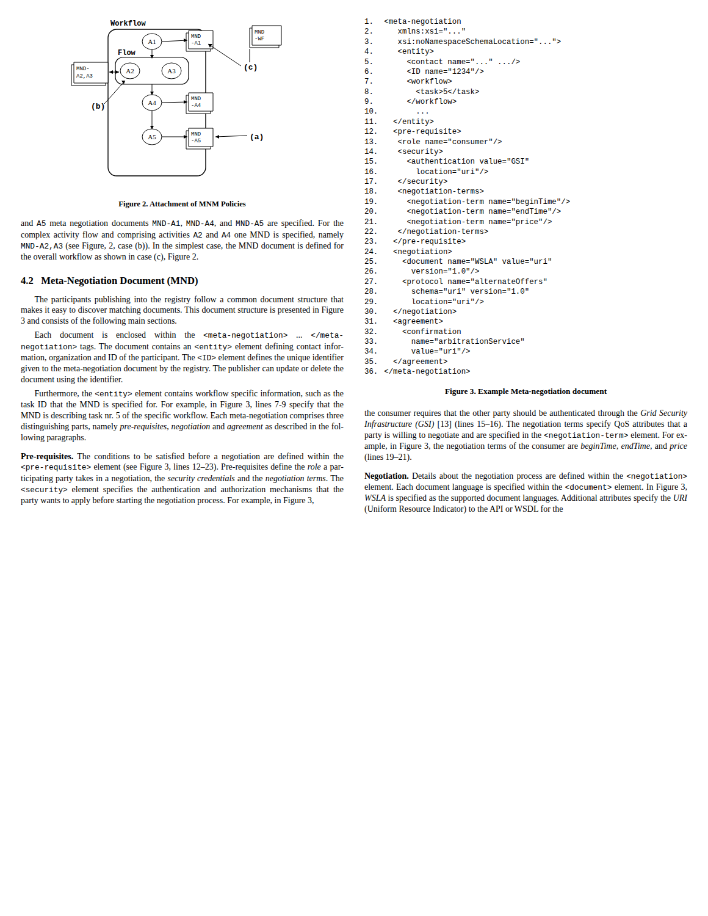Workflow Flow A1 A2 A3 A4 A5 MND -A1 MND -A4 MND -A5 MND -WF MND- A2,A3 (c) (b) (a)
Figure 2. Attachment of MNM Policies
and A5 meta negotiation documents MND-A1, MND-A4, and MND-A5 are specified. For the complex activity flow and comprising activities A2 and A4 one MND is specified, namely MND-A2,A3 (see Figure, 2, case (b)). In the simplest case, the MND document is defined for the overall workflow as shown in case (c), Figure 2.
4.2 Meta-Negotiation Document (MND)
The participants publishing into the registry follow a common document structure that makes it easy to discover matching documents. This document structure is presented in Figure 3 and consists of the following main sections.
Each document is enclosed within the <meta-negotiation> ... </meta-negotiation> tags. The document contains an <entity> element defining contact information, organization and ID of the participant. The <ID> element defines the unique identifier given to the meta-negotiation document by the registry. The publisher can update or delete the document using the identifier.
Furthermore, the <entity> element contains workflow specific information, such as the task ID that the MND is specified for. For example, in Figure 3, lines 7-9 specify that the MND is describing task nr. 5 of the specific workflow. Each meta-negotiation comprises three distinguishing parts, namely pre-requisites, negotiation and agreement as described in the following paragraphs.
Pre-requisites. The conditions to be satisfied before a negotiation are defined within the <pre-requisite> element (see Figure 3, lines 12–23). Pre-requisites define the role a participating party takes in a negotiation, the security credentials and the negotiation terms. The <security> element specifies the authentication and authorization mechanisms that the party wants to apply before starting the negotiation process. For example, in Figure 3,
1.<meta-negotiation 2. xmlns:xsi="..." 3. xsi:noNamespaceSchemaLocation="..."> 4. <entity> 5. <contact name="..." .../> 6. <ID name="1234"/> 7. <workflow> 8. <task>5</task> 9. </workflow> 10. ... 11. </entity> 12. <pre-requisite> 13. <role name="consumer"/> 14. <security> 15. <authentication value="GSI" 16. location="uri"/> 17. </security> 18. <negotiation-terms> 19. <negotiation-term name="beginTime"/> 20. <negotiation-term name="endTime"/> 21. <negotiation-term name="price"/> 22. </negotiation-terms> 23. </pre-requisite> 24. <negotiation> 25. <document name="WSLA" value="uri" 26. version="1.0"/> 27. <protocol name="alternateOffers" 28. schema="uri" version="1.0" 29. location="uri"/> 30. </negotiation> 31. <agreement> 32. <confirmation 33. name="arbitrationService" 34. value="uri"/> 35. </agreement> 36.</meta-negotiation>
Figure 3. Example Meta-negotiation document
the consumer requires that the other party should be authenticated through the Grid Security Infrastructure (GSI) [13] (lines 15–16). The negotiation terms specify QoS attributes that a party is willing to negotiate and are specified in the <negotiation-term> element. For example, in Figure 3, the negotiation terms of the consumer are beginTime, endTime, and price (lines 19–21).
Negotiation. Details about the negotiation process are defined within the <negotiation> element. Each document language is specified within the <document> element. In Figure 3, WSLA is specified as the supported document languages. Additional attributes specify the URI (Uniform Resource Indicator) to the API or WSDL for the